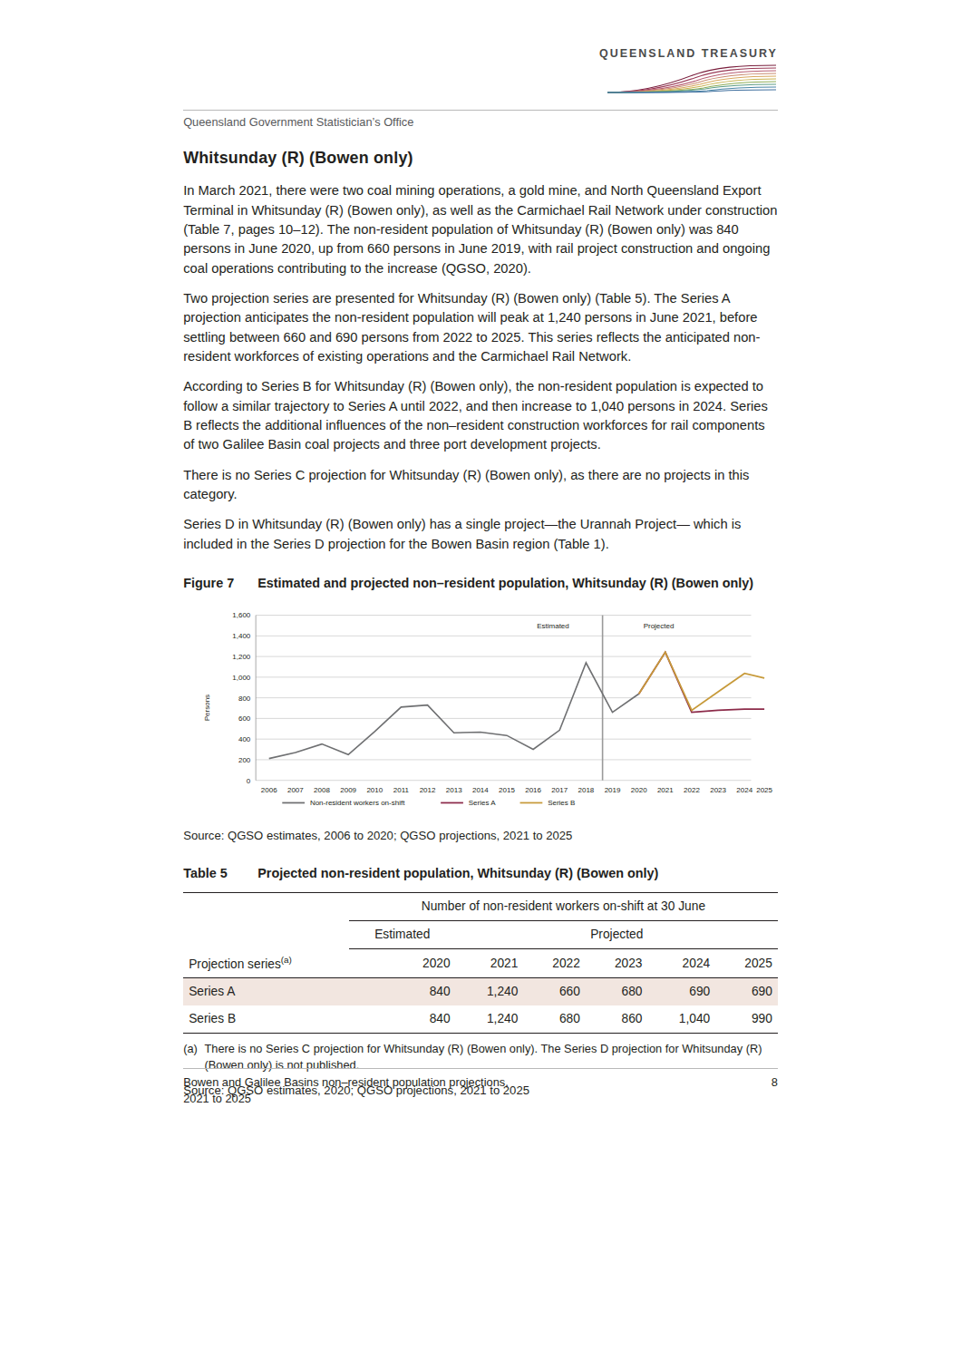Queensland Treasury
Queensland Government Statistician’s Office
Whitsunday (R) (Bowen only)
In March 2021, there were two coal mining operations, a gold mine, and North Queensland Export Terminal in Whitsunday (R) (Bowen only), as well as the Carmichael Rail Network under construction (Table 7, pages 10–12). The non-resident population of Whitsunday (R) (Bowen only) was 840 persons in June 2020, up from 660 persons in June 2019, with rail project construction and ongoing coal operations contributing to the increase (QGSO, 2020).
Two projection series are presented for Whitsunday (R) (Bowen only) (Table 5). The Series A projection anticipates the non-resident population will peak at 1,240 persons in June 2021, before settling between 660 and 690 persons from 2022 to 2025. This series reflects the anticipated non-resident workforces of existing operations and the Carmichael Rail Network.
According to Series B for Whitsunday (R) (Bowen only), the non-resident population is expected to follow a similar trajectory to Series A until 2022, and then increase to 1,040 persons in 2024. Series B reflects the additional influences of the non–resident construction workforces for rail components of two Galilee Basin coal projects and three port development projects.
There is no Series C projection for Whitsunday (R) (Bowen only), as there are no projects in this category.
Series D in Whitsunday (R) (Bowen only) has a single project—the Urannah Project— which is included in the Series D projection for the Bowen Basin region (Table 1).
Figure 7 Estimated and projected non–resident population, Whitsunday (R) (Bowen only)
0 200 400 600 800 1,000 1,200 1,400 1,600 Persons Estimated Projected 2006 2007 2008 2009 2010 2011 2012 2013 2014 2015 2016 2017 2018 2019 2020 2021 2022 2023 2024 2025 Non-resident workers on-shift Series A Series B
Source: QGSO estimates, 2006 to 2020; QGSO projections, 2021 to 2025
Table 5 Projected non-resident population, Whitsunday (R) (Bowen only)
| | Number of non-resident workers on-shift at 30 June |
| --- | --- |
| | Estimated | Projected |
| Projection series (a) | 2020 | 2021 | 2022 | 2023 | 2024 | 2025 |
| Series A | 840 | 1,240 | 660 | 680 | 690 | 690 |
| Series B | 840 | 1,240 | 680 | 860 | 1,040 | 990 |
(a) There is no Series C projection for Whitsunday (R) (Bowen only). The Series D projection for Whitsunday (R) (Bowen only) is not published.
Source: QGSO estimates, 2020; QGSO projections, 2021 to 2025
Bowen and Galilee Basins non–resident population projections,
2021 to 2025
8